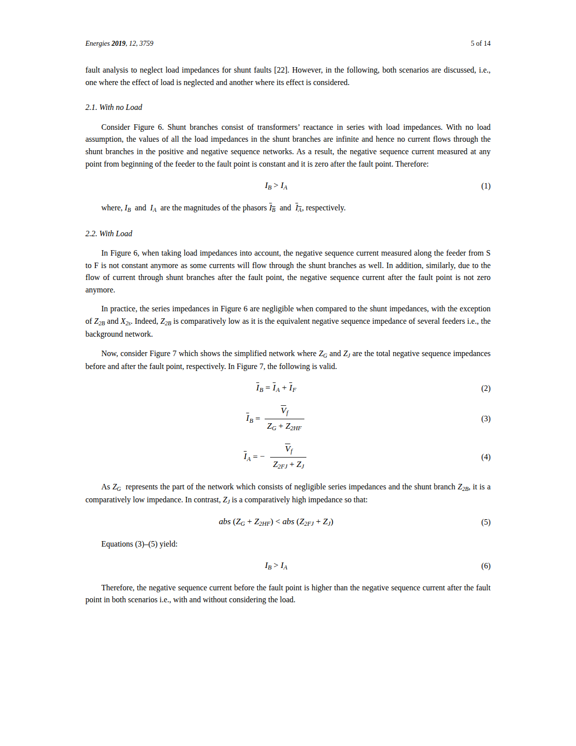Energies 2019, 12, 3759 5 of 14
fault analysis to neglect load impedances for shunt faults [22]. However, in the following, both scenarios are discussed, i.e., one where the effect of load is neglected and another where its effect is considered.
2.1. With no Load
Consider Figure 6. Shunt branches consist of transformers’ reactance in series with load impedances. With no load assumption, the values of all the load impedances in the shunt branches are infinite and hence no current flows through the shunt branches in the positive and negative sequence networks. As a result, the negative sequence current measured at any point from beginning of the feeder to the fault point is constant and it is zero after the fault point. Therefore:
IB > IA
(1)
where, IB and IA are the magnitudes of the phasors IB and IA, respectively.
2.2. With Load
In Figure 6, when taking load impedances into account, the negative sequence current measured along the feeder from S to F is not constant anymore as some currents will flow through the shunt branches as well. In addition, similarly, due to the flow of current through shunt branches after the fault point, the negative sequence current after the fault point is not zero anymore.
In practice, the series impedances in Figure 6 are negligible when compared to the shunt impedances, with the exception of Z2B and X2s. Indeed, Z2B is comparatively low as it is the equivalent negative sequence impedance of several feeders i.e., the background network.
Now, consider Figure 7 which shows the simplified network where ZG and ZJ are the total negative sequence impedances before and after the fault point, respectively. In Figure 7, the following is valid.
IB = IA + IF
(2)
IB = Vf ZG + Z2HF
(3)
IA = − Vf Z2FJ + ZJ
(4)
As ZG represents the part of the network which consists of negligible series impedances and the shunt branch Z2B, it is a comparatively low impedance. In contrast, ZJ is a comparatively high impedance so that:
abs (ZG + Z2HF) < abs (Z2FJ + ZJ)
(5)
Equations (3)–(5) yield:
IB > IA
(6)
Therefore, the negative sequence current before the fault point is higher than the negative sequence current after the fault point in both scenarios i.e., with and without considering the load.